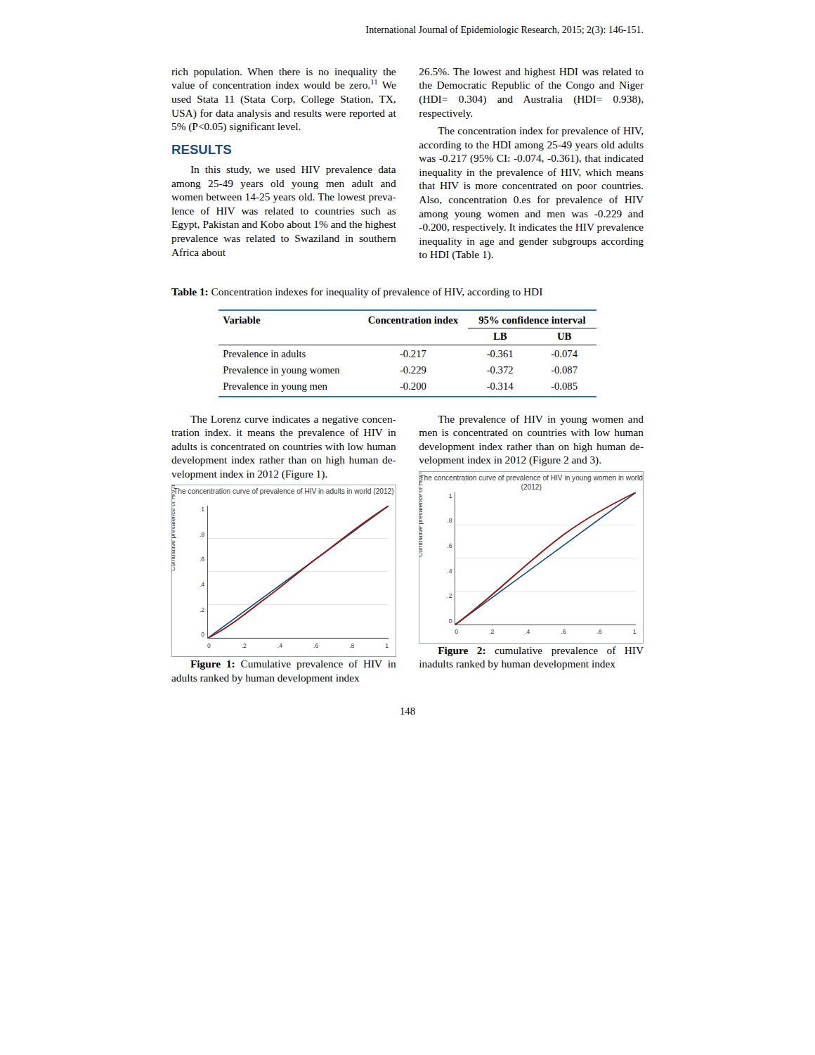International Journal of Epidemiologic Research, 2015; 2(3): 146-151.
rich population. When there is no inequality the value of concentration index would be zero.11 We used Stata 11 (Stata Corp, College Station, TX, USA) for data analysis and results were reported at 5% (P<0.05) significant level.
RESULTS
In this study, we used HIV prevalence data among 25-49 years old young men adult and women between 14-25 years old. The lowest prevalence of HIV was related to countries such as Egypt, Pakistan and Kobo about 1% and the highest prevalence was related to Swaziland in southern Africa about
26.5%. The lowest and highest HDI was related to the Democratic Republic of the Congo and Niger (HDI= 0.304) and Australia (HDI= 0.938), respectively.
The concentration index for prevalence of HIV, according to the HDI among 25-49 years old adults was -0.217 (95% CI: -0.074, -0.361), that indicated inequality in the prevalence of HIV, which means that HIV is more concentrated on poor countries. Also, concentration 0.es for prevalence of HIV among young women and men was -0.229 and -0.200, respectively. It indicates the HIV prevalence inequality in age and gender subgroups according to HDI (Table 1).
Table 1: Concentration indexes for inequality of prevalence of HIV, according to HDI
| Variable | Concentration index | 95% confidence interval |
| --- | --- | --- |
| | | LB | UB |
| Prevalence in adults | -0.217 | -0.361 | -0.074 |
| Prevalence in young women | -0.229 | -0.372 | -0.087 |
| Prevalence in young men | -0.200 | -0.314 | -0.085 |
The Lorenz curve indicates a negative concentration index. it means the prevalence of HIV in adults is concentrated on countries with low human development index rather than on high human development index in 2012 (Figure 1).
The concentration curve of prevalence of HIV in adults in world (2012)
Cumulative prevalence of HIV in adults
1.8.6.4.20
0.2.4.6.81
Figure 1: Cumulative prevalence of HIV in adults ranked by human development index
The prevalence of HIV in young women and men is concentrated on countries with low human development index rather than on high human development index in 2012 (Figure 2 and 3).
The concentration curve of prevalence of HIV in young women in world (2012)
Cumulative prevalence of HIV in young women
1.8.6.4.20
0.2.4.6.81
Figure 2: cumulative prevalence of HIV inadults ranked by human development index
148